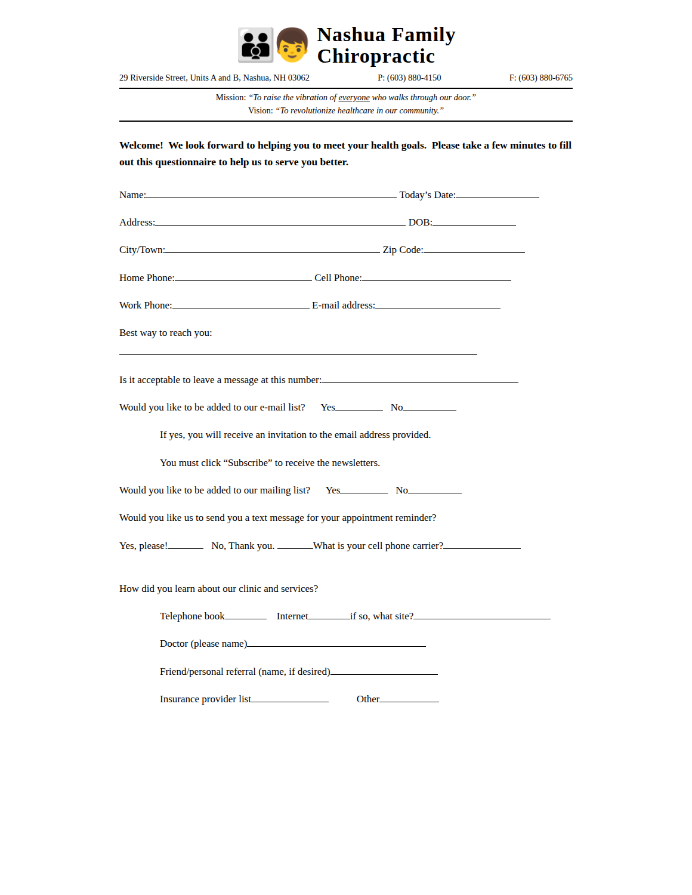👪👦
Nashua Family
Chiropractic
29 Riverside Street, Units A and B, Nashua, NH 03062 P: (603) 880-4150 F: (603) 880-6765
Mission: “To raise the vibration of everyone who walks through our door.”
Vision: “To revolutionize healthcare in our community.”
Welcome! We look forward to helping you to meet your health goals. Please take a few minutes to fill out this questionnaire to help us to serve you better.
Name: Today’s Date:
Address: DOB:
City/Town: Zip Code:
Home Phone: Cell Phone:
Work Phone: E-mail address:
Best way to reach you:
Is it acceptable to leave a message at this number:
Would you like to be added to our e-mail list? Yes No
If yes, you will receive an invitation to the email address provided.
You must click “Subscribe” to receive the newsletters.
Would you like to be added to our mailing list? Yes No
Would you like us to send you a text message for your appointment reminder?
Yes, please! No, Thank you. What is your cell phone carrier?
How did you learn about our clinic and services?
Telephone book Internet if so, what site?
Doctor (please name)
Friend/personal referral (name, if desired)
Insurance provider list Other